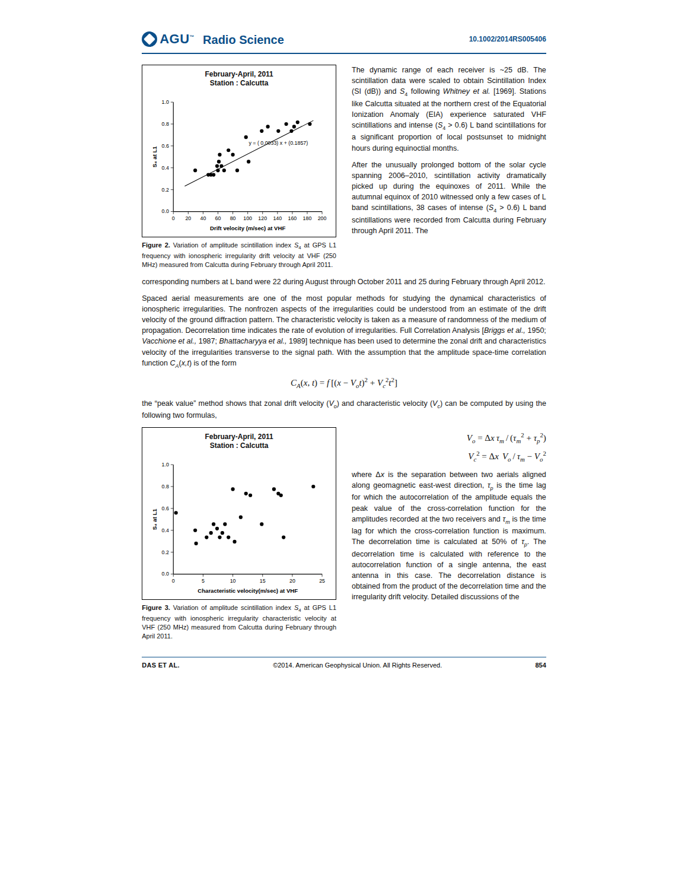AGU™
Radio Science
10.1002/2014RS005406
February-April, 2011
Station : Calcutta
0.0 0.2 0.4 0.6 0.8 1.0 0 20 40 60 80 100 120 140 160 180 200 Drift velocity (m/sec) at VHF S₄ at L1 y = ( 0.0033) x + (0.1857)
Figure 2. Variation of amplitude scintillation index S4 at GPS L1 frequency with ionospheric irregularity drift velocity at VHF (250 MHz) measured from Calcutta during February through April 2011.
The dynamic range of each receiver is ~25 dB. The scintillation data were scaled to obtain Scintillation Index (SI (dB)) and S4 following Whitney et al. [1969]. Stations like Calcutta situated at the northern crest of the Equatorial Ionization Anomaly (EIA) experience saturated VHF scintillations and intense (S4 > 0.6) L band scintillations for a significant proportion of local postsunset to midnight hours during equinoctial months.
After the unusually prolonged bottom of the solar cycle spanning 2006–2010, scintillation activity dramatically picked up during the equinoxes of 2011. While the autumnal equinox of 2010 witnessed only a few cases of L band scintillations, 38 cases of intense (S4 > 0.6) L band scintillations were recorded from Calcutta during February through April 2011. The
corresponding numbers at L band were 22 during August through October 2011 and 25 during February through April 2012.
Spaced aerial measurements are one of the most popular methods for studying the dynamical characteristics of ionospheric irregularities. The nonfrozen aspects of the irregularities could be understood from an estimate of the drift velocity of the ground diffraction pattern. The characteristic velocity is taken as a measure of randomness of the medium of propagation. Decorrelation time indicates the rate of evolution of irregularities. Full Correlation Analysis [Briggs et al., 1950; Vacchione et al., 1987; Bhattacharyya et al., 1989] technique has been used to determine the zonal drift and characteristics velocity of the irregularities transverse to the signal path. With the assumption that the amplitude space-time correlation function CA(x,t) is of the form
CA(x, t) = f [(x − Vot)2 + Vc2t2]
the “peak value” method shows that zonal drift velocity (Vo) and characteristic velocity (Vc) can be computed by using the following two formulas,
February-April, 2011
Station : Calcutta
0.0 0.2 0.4 0.6 0.8 1.0 0 5 10 15 20 25 Characteristic velocity(m/sec) at VHF S₄ at L1
Figure 3. Variation of amplitude scintillation index S4 at GPS L1 frequency with ionospheric irregularity characteristic velocity at VHF (250 MHz) measured from Calcutta during February through April 2011.
Vo = Δx τm / (τm2 + τp2)
Vc2 = Δx  Vo / τm − Vo2
where Δx is the separation between two aerials aligned along geomagnetic east-west direction, τp is the time lag for which the autocorrelation of the amplitude equals the peak value of the cross-correlation function for the amplitudes recorded at the two receivers and τm is the time lag for which the cross-correlation function is maximum. The decorrelation time is calculated at 50% of τp. The decorrelation time is calculated with reference to the autocorrelation function of a single antenna, the east antenna in this case. The decorrelation distance is obtained from the product of the decorrelation time and the irregularity drift velocity. Detailed discussions of the
DAS ET AL.
©2014. American Geophysical Union. All Rights Reserved.
854